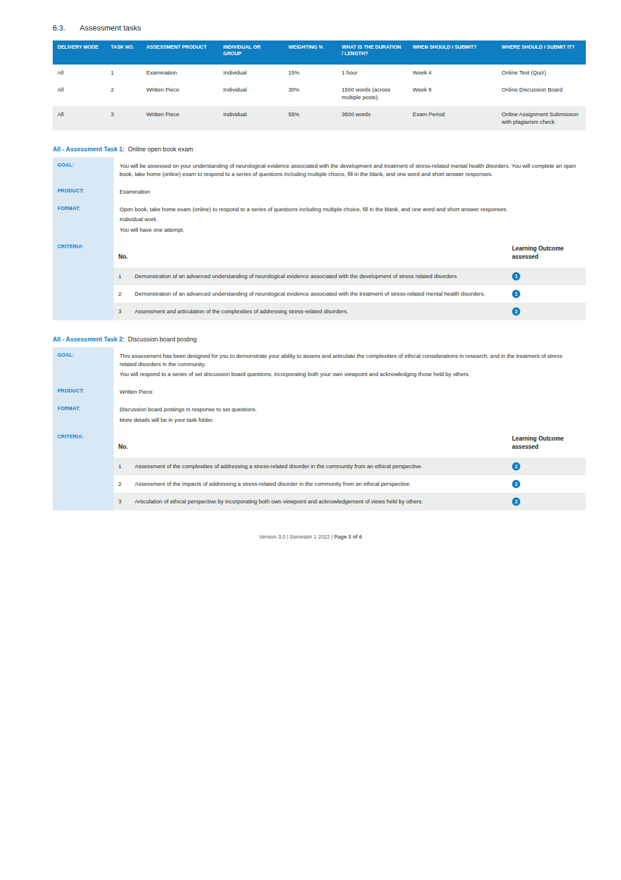6.3. Assessment tasks
| Delivery Mode | Task No. | Assessment Product | Individual or Group | Weighting % | What is the duration / length? | When should I submit? | Where should I submit it? |
| --- | --- | --- | --- | --- | --- | --- | --- |
| All | 1 | Examination | Individual | 15% | 1 hour | Week 4 | Online Test (Quiz) |
| All | 2 | Written Piece | Individual | 30% | 1500 words (across multiple posts). | Week 9 | Online Discussion Board |
| All | 3 | Written Piece | Individual | 55% | 3500 words | Exam Period | Online Assignment Submission with plagiarism check |
All - Assessment Task 1: Online open book exam
| Goal: | You will be assessed on your understanding of neurological evidence associated with the development and treatment of stress-related mental health disorders. You will complete an open book, take home (online) exam to respond to a series of questions including multiple choice, fill in the blank, and one word and short answer responses. |
| Product: | Examination |
| Format: | Open book, take home exam (online) to respond to a series of questions including multiple choice, fill in the blank, and one word and short answer responses. Individual work. You will have one attempt. |
| Criteria: | / No. / / Learning Outcome assessed / / --- / --- / --- / / 1 / Demonstration of an advanced understanding of neurological evidence associated with the development of stress related disorders / 1 / / 2 / Demonstration of an advanced understanding of neurological evidence associated with the treatment of stress-related mental health disorders. / 1 / / 3 / Assessment and articulation of the complexities of addressing stress-related disorders. / 2 / |
All - Assessment Task 2: Discussion board posting
| Goal: | This assessment has been designed for you to demonstrate your ability to assess and articulate the complexities of ethical considerations in research, and in the treatment of stress related disorders in the community. You will respond to a series of set discussion board questions, incorporating both your own viewpoint and acknowledging those held by others. |
| Product: | Written Piece |
| Format: | Discussion board postings in response to set questions. More details will be in your task folder. |
| Criteria: | / No. / / Learning Outcome assessed / / --- / --- / --- / / 1 / Assessment of the complexities of addressing a stress-related disorder in the community from an ethical perspective. / 2 / / 2 / Assessment of the impacts of addressing a stress-related disorder in the community from an ethical perspective. / 2 / / 3 / Articulation of ethical perspective by incorporating both own viewpoint and acknowledgement of views held by others. / 2 / |
Version 3.0 | Semester 1 2022 | Page 3 of 6